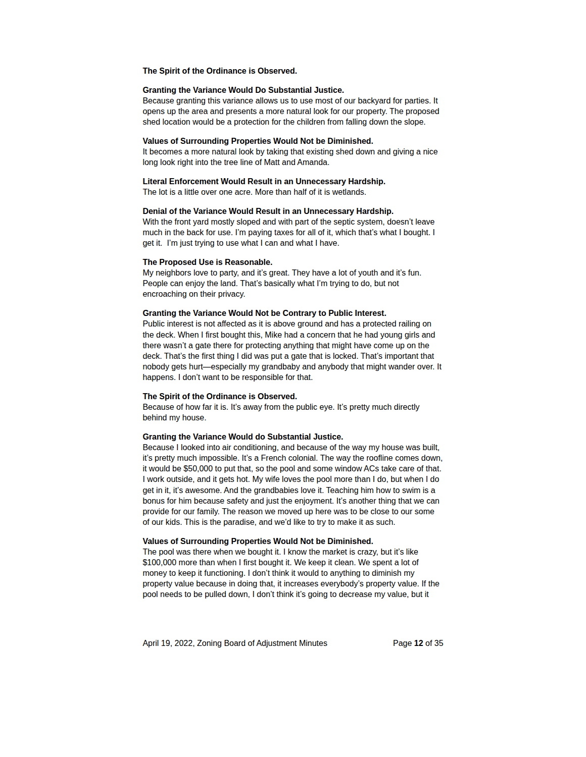The Spirit of the Ordinance is Observed.
Granting the Variance Would Do Substantial Justice.
Because granting this variance allows us to use most of our backyard for parties. It opens up the area and presents a more natural look for our property. The proposed shed location would be a protection for the children from falling down the slope.
Values of Surrounding Properties Would Not be Diminished.
It becomes a more natural look by taking that existing shed down and giving a nice long look right into the tree line of Matt and Amanda.
Literal Enforcement Would Result in an Unnecessary Hardship.
The lot is a little over one acre. More than half of it is wetlands.
Denial of the Variance Would Result in an Unnecessary Hardship.
With the front yard mostly sloped and with part of the septic system, doesn’t leave much in the back for use. I’m paying taxes for all of it, which that’s what I bought. I get it. I’m just trying to use what I can and what I have.
The Proposed Use is Reasonable.
My neighbors love to party, and it’s great. They have a lot of youth and it’s fun. People can enjoy the land. That’s basically what I’m trying to do, but not encroaching on their privacy.
Granting the Variance Would Not be Contrary to Public Interest.
Public interest is not affected as it is above ground and has a protected railing on the deck. When I first bought this, Mike had a concern that he had young girls and there wasn’t a gate there for protecting anything that might have come up on the deck. That’s the first thing I did was put a gate that is locked. That’s important that nobody gets hurt—especially my grandbaby and anybody that might wander over. It happens. I don’t want to be responsible for that.
The Spirit of the Ordinance is Observed.
Because of how far it is. It’s away from the public eye. It’s pretty much directly behind my house.
Granting the Variance Would do Substantial Justice.
Because I looked into air conditioning, and because of the way my house was built, it’s pretty much impossible. It’s a French colonial. The way the roofline comes down, it would be $50,000 to put that, so the pool and some window ACs take care of that. I work outside, and it gets hot. My wife loves the pool more than I do, but when I do get in it, it’s awesome. And the grandbabies love it. Teaching him how to swim is a bonus for him because safety and just the enjoyment. It’s another thing that we can provide for our family. The reason we moved up here was to be close to our some of our kids. This is the paradise, and we’d like to try to make it as such.
Values of Surrounding Properties Would Not be Diminished.
The pool was there when we bought it. I know the market is crazy, but it’s like $100,000 more than when I first bought it. We keep it clean. We spent a lot of money to keep it functioning. I don’t think it would to anything to diminish my property value because in doing that, it increases everybody’s property value. If the pool needs to be pulled down, I don’t think it’s going to decrease my value, but it
April 19, 2022, Zoning Board of Adjustment Minutes Page 12 of 35